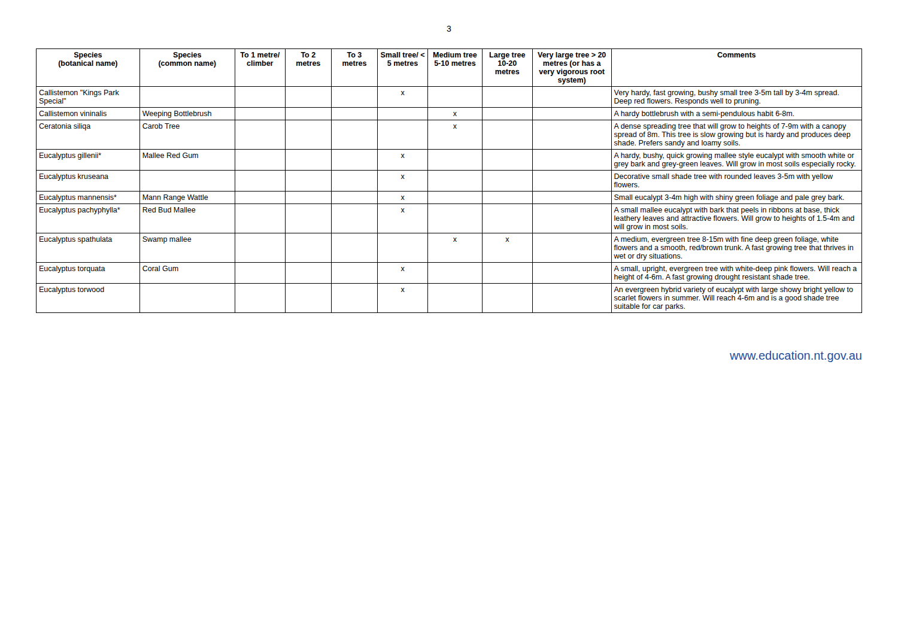3
| Species (botanical name) | Species (common name) | To 1 metre/ climber | To 2 metres | To 3 metres | Small tree/ < 5 metres | Medium tree 5-10 metres | Large tree 10-20 metres | Very large tree > 20 metres (or has a very vigorous root system) | Comments |
| --- | --- | --- | --- | --- | --- | --- | --- | --- | --- |
| Callistemon "Kings Park Special" | | | | | x | | | | Very hardy, fast growing, bushy small tree 3-5m tall by 3-4m spread. Deep red flowers. Responds well to pruning. |
| Callistemon vininalis | Weeping Bottlebrush | | | | | x | | | A hardy bottlebrush with a semi-pendulous habit 6-8m. |
| Ceratonia siliqa | Carob Tree | | | | | x | | | A dense spreading tree that will grow to heights of 7-9m with a canopy spread of 8m. This tree is slow growing but is hardy and produces deep shade. Prefers sandy and loamy soils. |
| Eucalyptus gillenii* | Mallee Red Gum | | | | x | | | | A hardy, bushy, quick growing mallee style eucalypt with smooth white or grey bark and grey-green leaves. Will grow in most soils especially rocky. |
| Eucalyptus kruseana | | | | | x | | | | Decorative small shade tree with rounded leaves 3-5m with yellow flowers. |
| Eucalyptus mannensis* | Mann Range Wattle | | | | x | | | | Small eucalypt 3-4m high with shiny green foliage and pale grey bark. |
| Eucalyptus pachyphylla* | Red Bud Mallee | | | | x | | | | A small mallee eucalypt with bark that peels in ribbons at base, thick leathery leaves and attractive flowers. Will grow to heights of 1.5-4m and will grow in most soils. |
| Eucalyptus spathulata | Swamp mallee | | | | | x | x | | A medium, evergreen tree 8-15m with fine deep green foliage, white flowers and a smooth, red/brown trunk. A fast growing tree that thrives in wet or dry situations. |
| Eucalyptus torquata | Coral Gum | | | | x | | | | A small, upright, evergreen tree with white-deep pink flowers. Will reach a height of 4-6m. A fast growing drought resistant shade tree. |
| Eucalyptus torwood | | | | | x | | | | An evergreen hybrid variety of eucalypt with large showy bright yellow to scarlet flowers in summer. Will reach 4-6m and is a good shade tree suitable for car parks. |
www.education.nt.gov.au